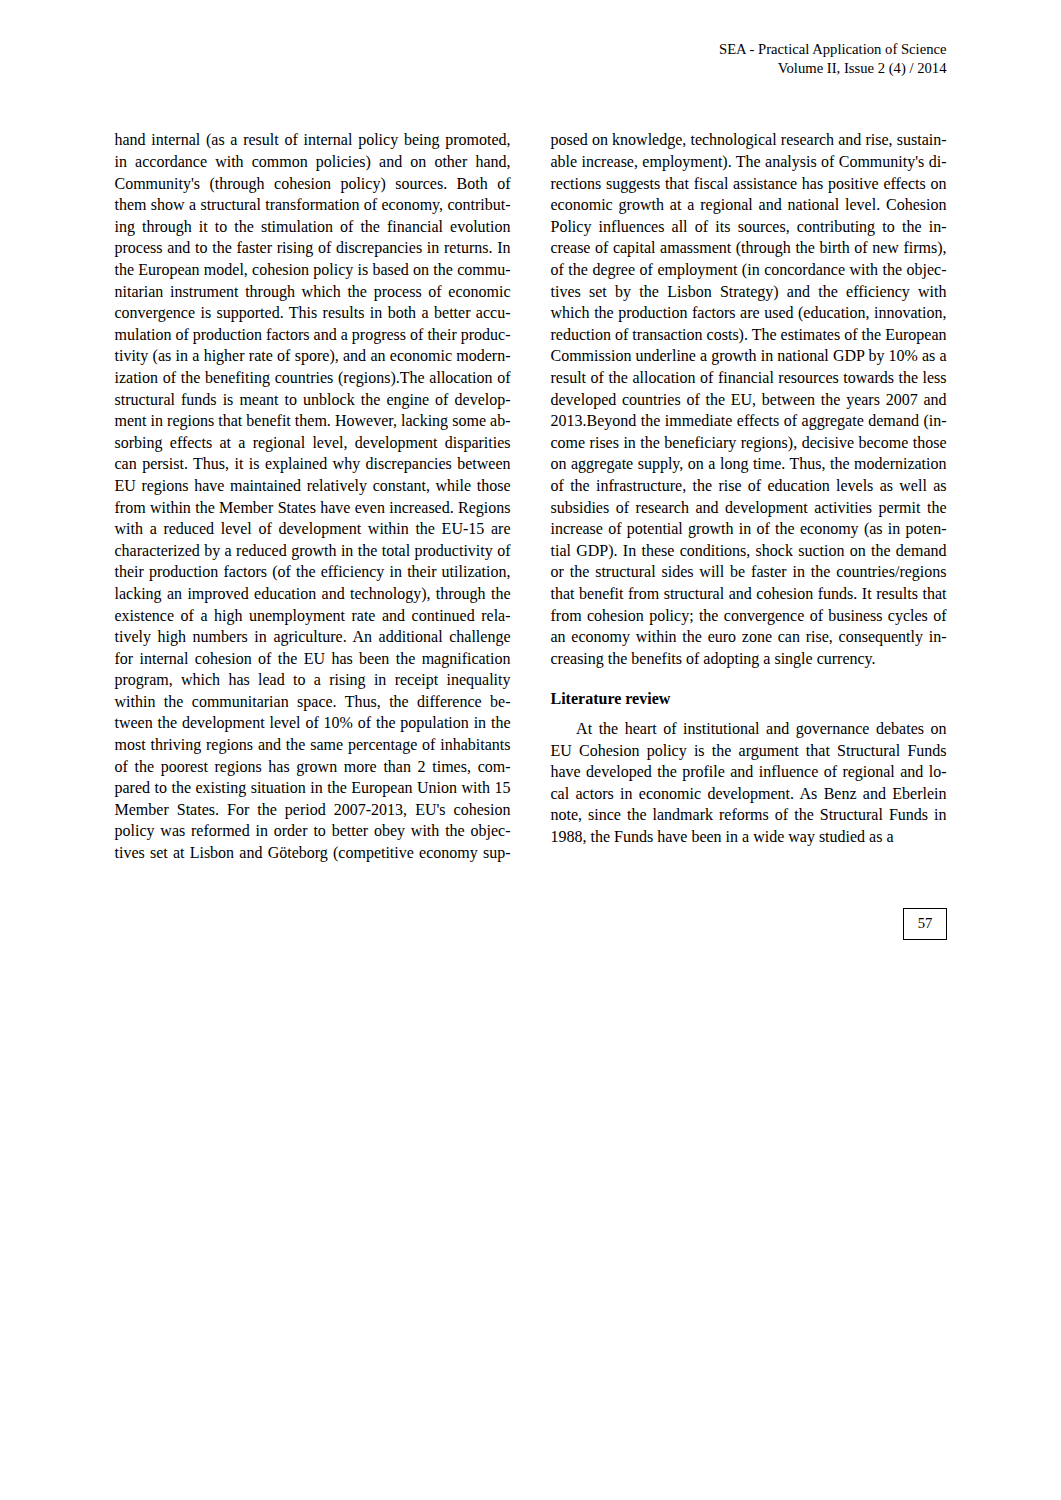SEA - Practical Application of Science
Volume II, Issue 2 (4) / 2014
hand internal (as a result of internal policy being promoted, in accordance with common policies) and on other hand, Community's (through cohesion policy) sources. Both of them show a structural transformation of economy, contributing through it to the stimulation of the financial evolution process and to the faster rising of discrepancies in returns. In the European model, cohesion policy is based on the communitarian instrument through which the process of economic convergence is supported. This results in both a better accumulation of production factors and a progress of their productivity (as in a higher rate of spore), and an economic modernization of the benefiting countries (regions).The allocation of structural funds is meant to unblock the engine of development in regions that benefit them. However, lacking some absorbing effects at a regional level, development disparities can persist. Thus, it is explained why discrepancies between EU regions have maintained relatively constant, while those from within the Member States have even increased. Regions with a reduced level of development within the EU-15 are characterized by a reduced growth in the total productivity of their production factors (of the efficiency in their utilization, lacking an improved education and technology), through the existence of a high unemployment rate and continued relatively high numbers in agriculture. An additional challenge for internal cohesion of the EU has been the magnification program, which has lead to a rising in receipt inequality within the communitarian space. Thus, the difference between the development level of 10% of the population in the most thriving regions and the same percentage of inhabitants of the poorest regions has grown more than 2 times, compared to the existing situation in the European Union with 15 Member States. For the period 2007-2013, EU's cohesion policy was reformed in order to better obey with the objectives set at Lisbon and Göteborg (competitive economy supposed on knowledge, technological research and rise, sustainable increase, employment). The analysis of Community's directions suggests that fiscal assistance has positive effects on economic growth at a regional and national level. Cohesion Policy influences all of its sources, contributing to the increase of capital amassment (through the birth of new firms), of the degree of employment (in concordance with the objectives set by the Lisbon Strategy) and the efficiency with which the production factors are used (education, innovation, reduction of transaction costs). The estimates of the European Commission underline a growth in national GDP by 10% as a result of the allocation of financial resources towards the less developed countries of the EU, between the years 2007 and 2013.Beyond the immediate effects of aggregate demand (income rises in the beneficiary regions), decisive become those on aggregate supply, on a long time. Thus, the modernization of the infrastructure, the rise of education levels as well as subsidies of research and development activities permit the increase of potential growth in of the economy (as in potential GDP). In these conditions, shock suction on the demand or the structural sides will be faster in the countries/regions that benefit from structural and cohesion funds. It results that from cohesion policy; the convergence of business cycles of an economy within the euro zone can rise, consequently increasing the benefits of adopting a single currency.
Literature review
At the heart of institutional and governance debates on EU Cohesion policy is the argument that Structural Funds have developed the profile and influence of regional and local actors in economic development. As Benz and Eberlein note, since the landmark reforms of the Structural Funds in 1988, the Funds have been in a wide way studied as a
57